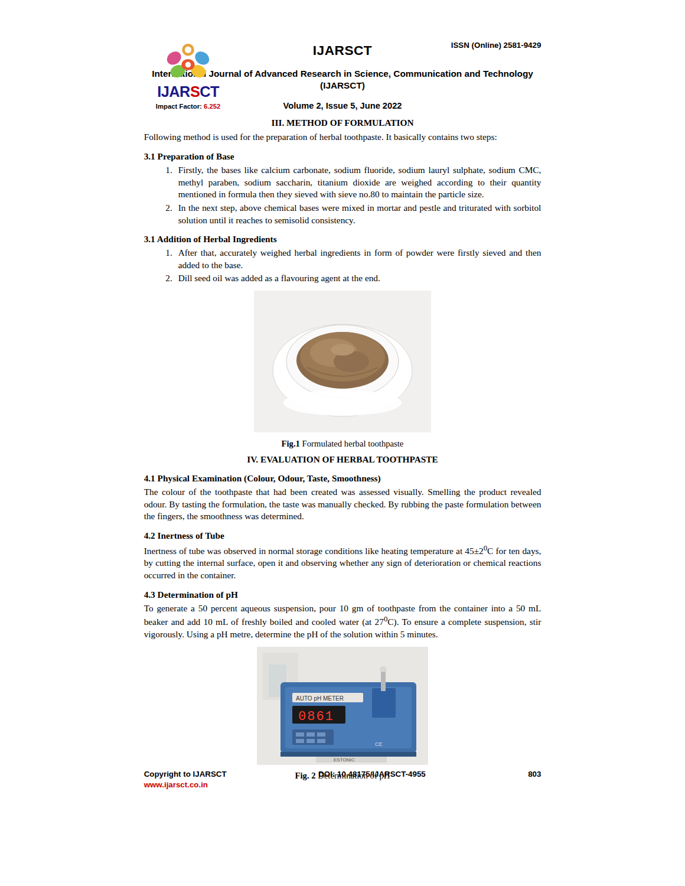IJARSCT
Impact Factor: 6.252
ISSN (Online) 2581-9429
IJARSCT
International Journal of Advanced Research in Science, Communication and Technology (IJARSCT)
Volume 2, Issue 5, June 2022
III. METHOD OF FORMULATION
Following method is used for the preparation of herbal toothpaste. It basically contains two steps:
3.1 Preparation of Base
Firstly, the bases like calcium carbonate, sodium fluoride, sodium lauryl sulphate, sodium CMC, methyl paraben, sodium saccharin, titanium dioxide are weighed according to their quantity mentioned in formula then they sieved with sieve no.80 to maintain the particle size.
In the next step, above chemical bases were mixed in mortar and pestle and triturated with sorbitol solution until it reaches to semisolid consistency.
3.1 Addition of Herbal Ingredients
After that, accurately weighed herbal ingredients in form of powder were firstly sieved and then added to the base.
Dill seed oil was added as a flavouring agent at the end.
Fig.1 Formulated herbal toothpaste
IV. EVALUATION OF HERBAL TOOTHPASTE
4.1 Physical Examination (Colour, Odour, Taste, Smoothness)
The colour of the toothpaste that had been created was assessed visually. Smelling the product revealed odour. By tasting the formulation, the taste was manually checked. By rubbing the paste formulation between the fingers, the smoothness was determined.
4.2 Inertness of Tube
Inertness of tube was observed in normal storage conditions like heating temperature at 45±20C for ten days, by cutting the internal surface, open it and observing whether any sign of deterioration or chemical reactions occurred in the container.
4.3 Determination of pH
To generate a 50 percent aqueous suspension, pour 10 gm of toothpaste from the container into a 50 mL beaker and add 10 mL of freshly boiled and cooled water (at 270C). To ensure a complete suspension, stir vigorously. Using a pH metre, determine the pH of the solution within 5 minutes.
AUTO pH METER 0861 CE ESTONIC
Fig. 2 Determination of pH
Copyright to IJARSCT
www.ijarsct.co.in
DOI: 10.48175/IJARSCT-4955
803